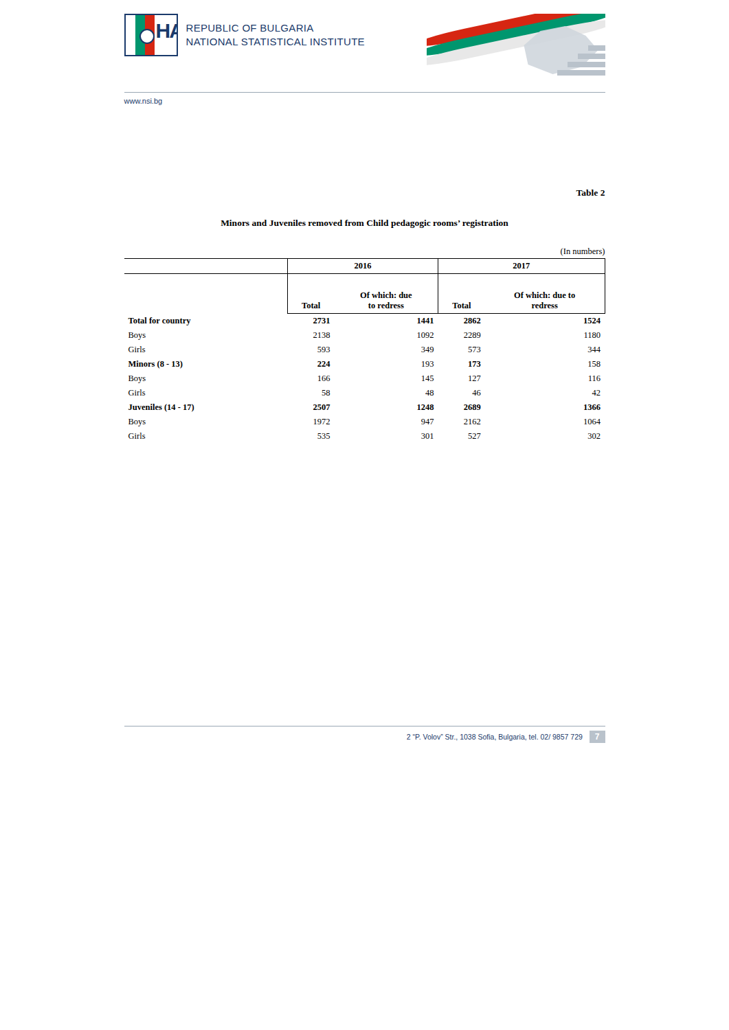HA
REPUBLIC OF BULGARIA
NATIONAL STATISTICAL INSTITUTE
www.nsi.bg
Table 2
Minors and Juveniles removed from Child pedagogic rooms’ registration
(In numbers)
| | 2016 | 2017 |
| --- | --- | --- |
| | Total | Of which: due to redress | Total | Of which: due to redress |
| Total for country | 2731 | 1441 | 2862 | 1524 |
| Boys | 2138 | 1092 | 2289 | 1180 |
| Girls | 593 | 349 | 573 | 344 |
| Minors (8 - 13) | 224 | 193 | 173 | 158 |
| Boys | 166 | 145 | 127 | 116 |
| Girls | 58 | 48 | 46 | 42 |
| Juveniles (14 - 17) | 2507 | 1248 | 2689 | 1366 |
| Boys | 1972 | 947 | 2162 | 1064 |
| Girls | 535 | 301 | 527 | 302 |
2 “P. Volov” Str., 1038 Sofia, Bulgaria, tel. 02/ 9857 729 7